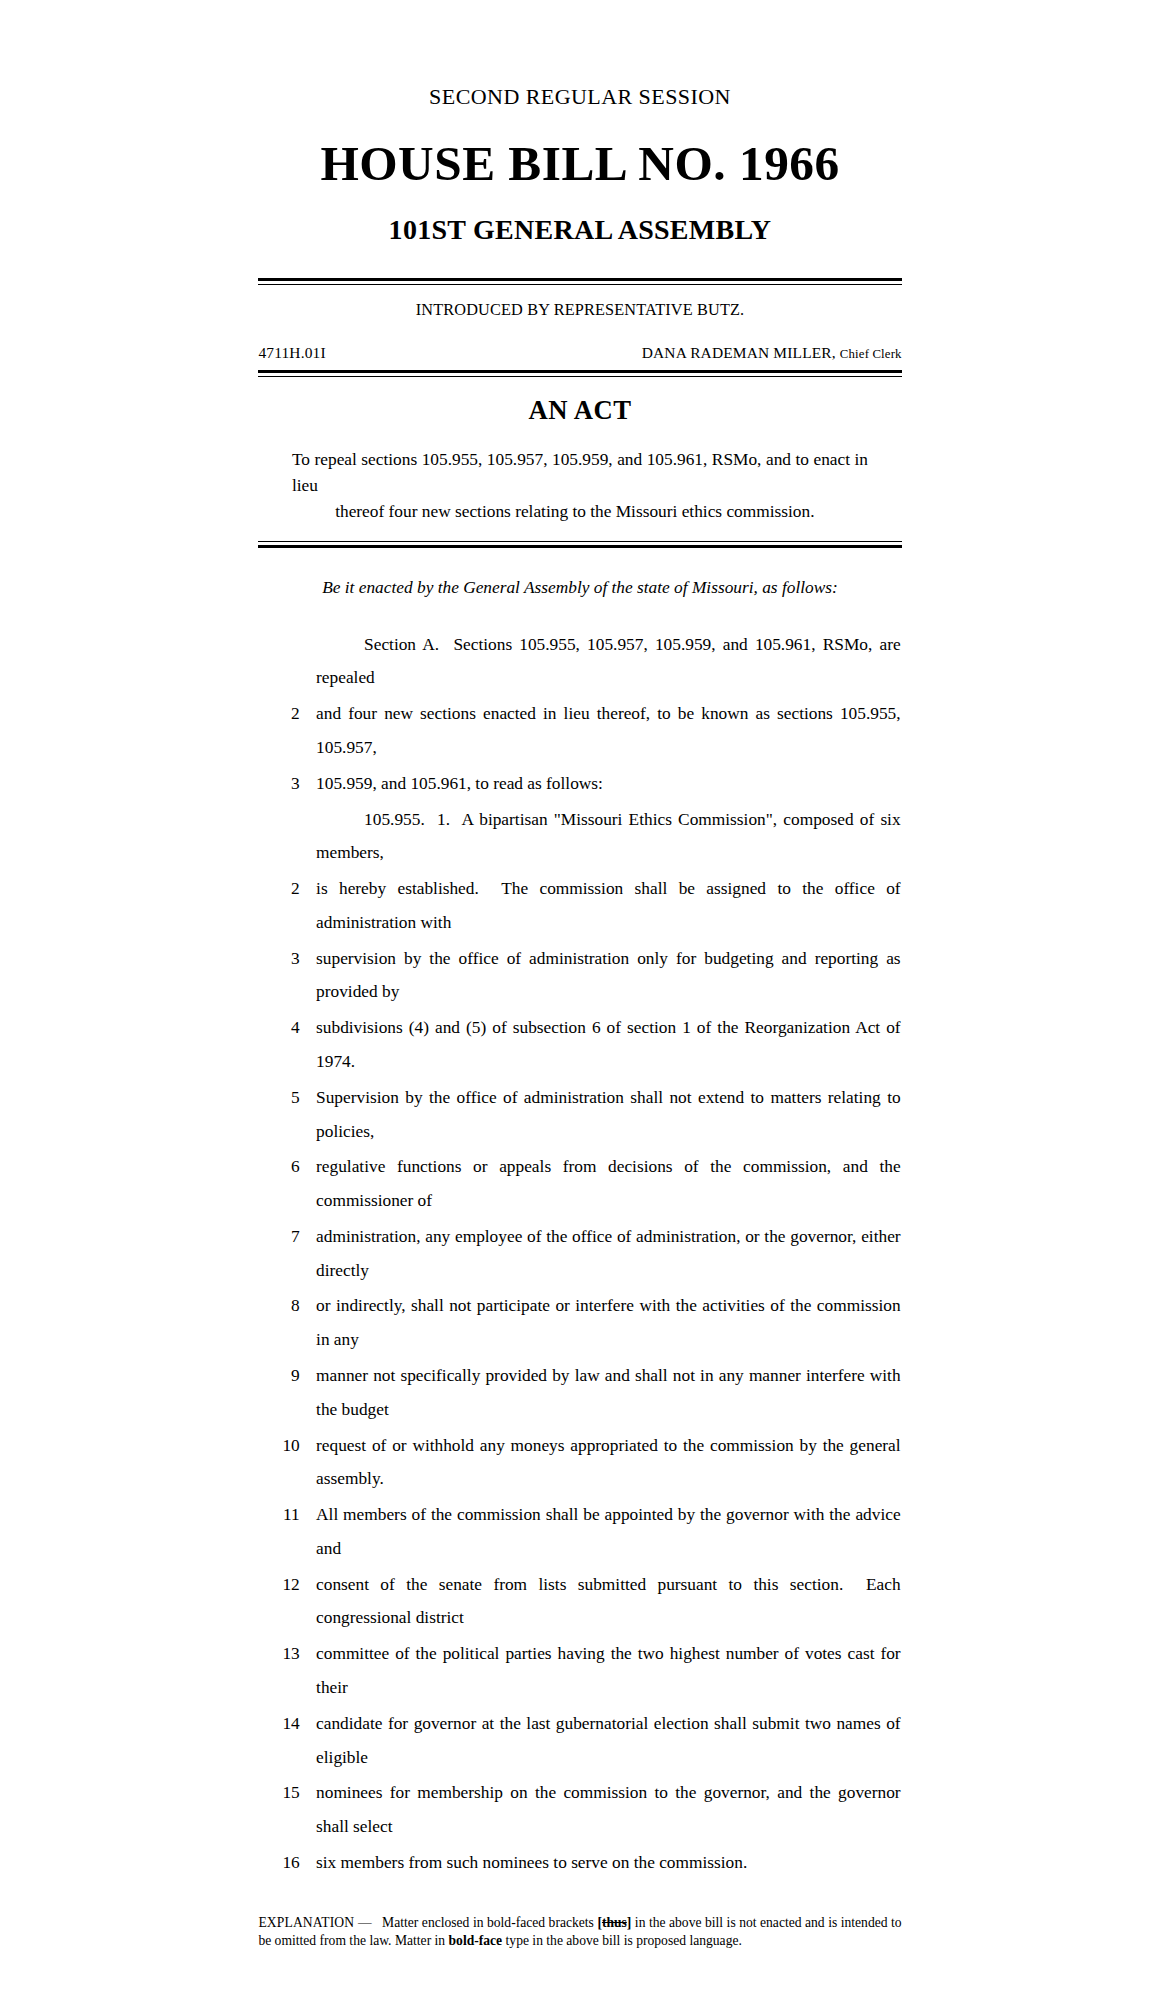SECOND REGULAR SESSION
HOUSE BILL NO. 1966
101ST GENERAL ASSEMBLY
INTRODUCED BY REPRESENTATIVE BUTZ.
4711H.01I DANA RADEMAN MILLER, Chief Clerk
AN ACT
To repeal sections 105.955, 105.957, 105.959, and 105.961, RSMo, and to enact in lieu thereof four new sections relating to the Missouri ethics commission.
Be it enacted by the General Assembly of the state of Missouri, as follows:
| | Section A. Sections 105.955, 105.957, 105.959, and 105.961, RSMo, are repealed |
| 2 | and four new sections enacted in lieu thereof, to be known as sections 105.955, 105.957, |
| 3 | 105.959, and 105.961, to read as follows: |
| | 105.955. 1. A bipartisan "Missouri Ethics Commission", composed of six members, |
| 2 | is hereby established. The commission shall be assigned to the office of administration with |
| 3 | supervision by the office of administration only for budgeting and reporting as provided by |
| 4 | subdivisions (4) and (5) of subsection 6 of section 1 of the Reorganization Act of 1974. |
| 5 | Supervision by the office of administration shall not extend to matters relating to policies, |
| 6 | regulative functions or appeals from decisions of the commission, and the commissioner of |
| 7 | administration, any employee of the office of administration, or the governor, either directly |
| 8 | or indirectly, shall not participate or interfere with the activities of the commission in any |
| 9 | manner not specifically provided by law and shall not in any manner interfere with the budget |
| 10 | request of or withhold any moneys appropriated to the commission by the general assembly. |
| 11 | All members of the commission shall be appointed by the governor with the advice and |
| 12 | consent of the senate from lists submitted pursuant to this section. Each congressional district |
| 13 | committee of the political parties having the two highest number of votes cast for their |
| 14 | candidate for governor at the last gubernatorial election shall submit two names of eligible |
| 15 | nominees for membership on the commission to the governor, and the governor shall select |
| 16 | six members from such nominees to serve on the commission. |
EXPLANATION — Matter enclosed in bold-faced brackets [thus] in the above bill is not enacted and is intended to be omitted from the law. Matter in bold-face type in the above bill is proposed language.